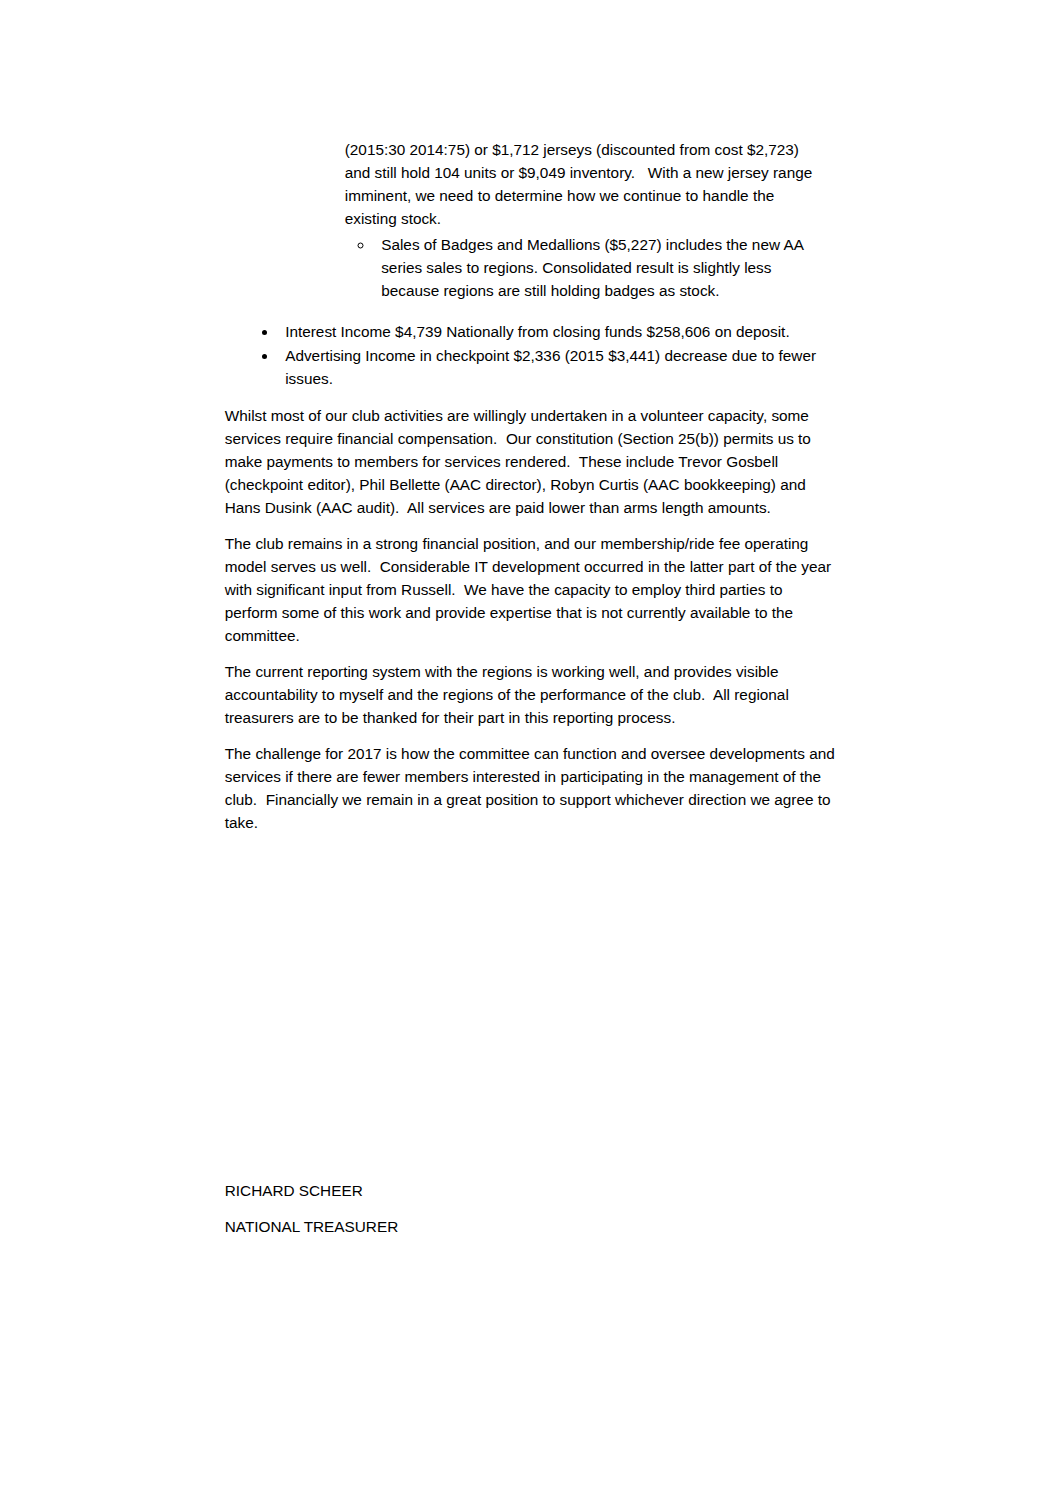(2015:30 2014:75) or $1,712 jerseys (discounted from cost $2,723) and still hold 104 units or $9,049 inventory. With a new jersey range imminent, we need to determine how we continue to handle the existing stock.
Sales of Badges and Medallions ($5,227) includes the new AA series sales to regions. Consolidated result is slightly less because regions are still holding badges as stock.
Interest Income $4,739 Nationally from closing funds $258,606 on deposit.
Advertising Income in checkpoint $2,336 (2015 $3,441) decrease due to fewer issues.
Whilst most of our club activities are willingly undertaken in a volunteer capacity, some services require financial compensation. Our constitution (Section 25(b)) permits us to make payments to members for services rendered. These include Trevor Gosbell (checkpoint editor), Phil Bellette (AAC director), Robyn Curtis (AAC bookkeeping) and Hans Dusink (AAC audit). All services are paid lower than arms length amounts.
The club remains in a strong financial position, and our membership/ride fee operating model serves us well. Considerable IT development occurred in the latter part of the year with significant input from Russell. We have the capacity to employ third parties to perform some of this work and provide expertise that is not currently available to the committee.
The current reporting system with the regions is working well, and provides visible accountability to myself and the regions of the performance of the club. All regional treasurers are to be thanked for their part in this reporting process.
The challenge for 2017 is how the committee can function and oversee developments and services if there are fewer members interested in participating in the management of the club. Financially we remain in a great position to support whichever direction we agree to take.
RICHARD SCHEER
NATIONAL TREASURER